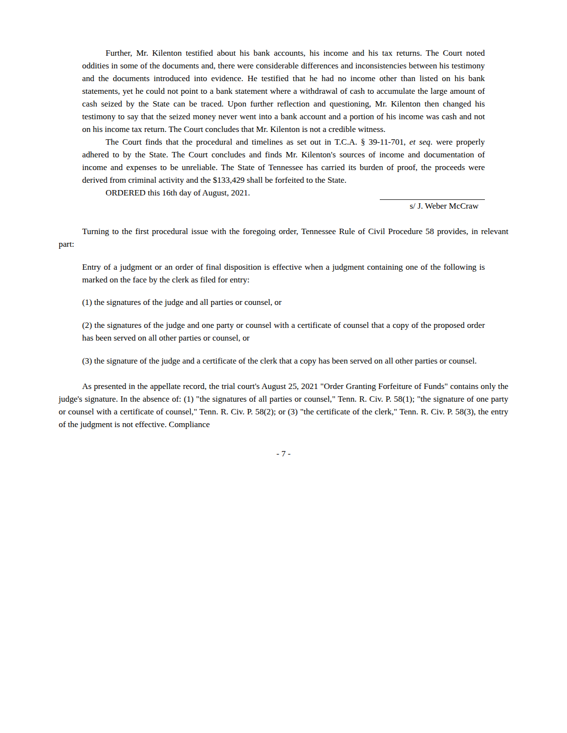Further, Mr. Kilenton testified about his bank accounts, his income and his tax returns. The Court noted oddities in some of the documents and, there were considerable differences and inconsistencies between his testimony and the documents introduced into evidence. He testified that he had no income other than listed on his bank statements, yet he could not point to a bank statement where a withdrawal of cash to accumulate the large amount of cash seized by the State can be traced. Upon further reflection and questioning, Mr. Kilenton then changed his testimony to say that the seized money never went into a bank account and a portion of his income was cash and not on his income tax return. The Court concludes that Mr. Kilenton is not a credible witness.
The Court finds that the procedural and timelines as set out in T.C.A. § 39-11-701, et seq. were properly adhered to by the State. The Court concludes and finds Mr. Kilenton's sources of income and documentation of income and expenses to be unreliable. The State of Tennessee has carried its burden of proof, the proceeds were derived from criminal activity and the $133,429 shall be forfeited to the State.
ORDERED this 16th day of August, 2021.
s/ J. Weber McCraw
Turning to the first procedural issue with the foregoing order, Tennessee Rule of Civil Procedure 58 provides, in relevant part:
Entry of a judgment or an order of final disposition is effective when a judgment containing one of the following is marked on the face by the clerk as filed for entry:
(1) the signatures of the judge and all parties or counsel, or
(2) the signatures of the judge and one party or counsel with a certificate of counsel that a copy of the proposed order has been served on all other parties or counsel, or
(3) the signature of the judge and a certificate of the clerk that a copy has been served on all other parties or counsel.
As presented in the appellate record, the trial court's August 25, 2021 "Order Granting Forfeiture of Funds" contains only the judge's signature. In the absence of: (1) "the signatures of all parties or counsel," Tenn. R. Civ. P. 58(1); "the signature of one party or counsel with a certificate of counsel," Tenn. R. Civ. P. 58(2); or (3) "the certificate of the clerk," Tenn. R. Civ. P. 58(3), the entry of the judgment is not effective. Compliance
- 7 -